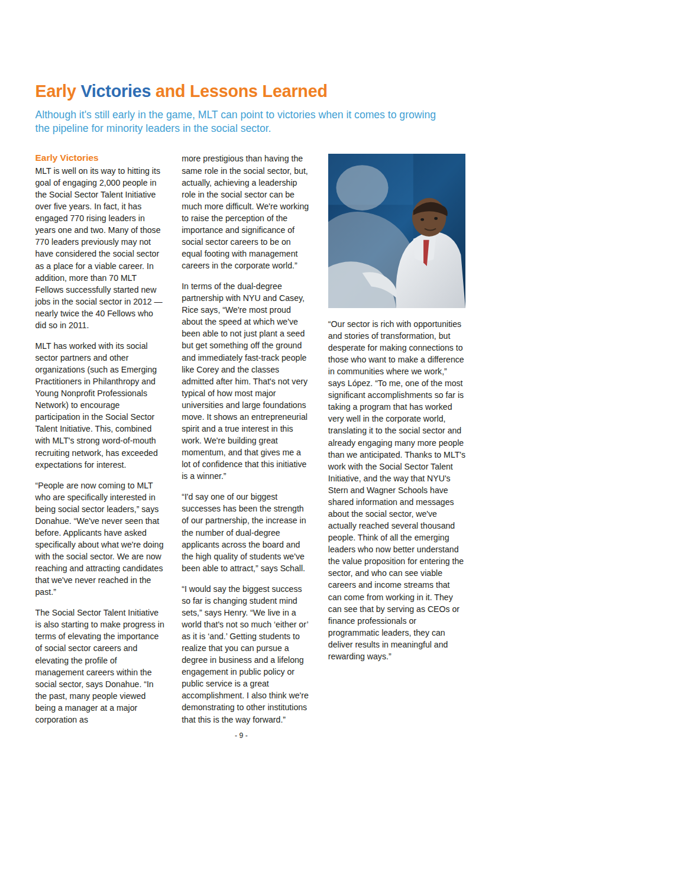Early Victories and Lessons Learned
Although it's still early in the game, MLT can point to victories when it comes to growing the pipeline for minority leaders in the social sector.
Early Victories
MLT is well on its way to hitting its goal of engaging 2,000 people in the Social Sector Talent Initiative over five years. In fact, it has engaged 770 rising leaders in years one and two. Many of those 770 leaders previously may not have considered the social sector as a place for a viable career. In addition, more than 70 MLT Fellows successfully started new jobs in the social sector in 2012 — nearly twice the 40 Fellows who did so in 2011.
MLT has worked with its social sector partners and other organizations (such as Emerging Practitioners in Philanthropy and Young Nonprofit Professionals Network) to encourage participation in the Social Sector Talent Initiative. This, combined with MLT's strong word-of-mouth recruiting network, has exceeded expectations for interest.
“People are now coming to MLT who are specifically interested in being social sector leaders,” says Donahue. “We've never seen that before. Applicants have asked specifically about what we're doing with the social sector. We are now reaching and attracting candidates that we've never reached in the past.”
The Social Sector Talent Initiative is also starting to make progress in terms of elevating the importance of social sector careers and elevating the profile of management careers within the social sector, says Donahue. “In the past, many people viewed being a manager at a major corporation as
more prestigious than having the same role in the social sector, but, actually, achieving a leadership role in the social sector can be much more difficult. We're working to raise the perception of the importance and significance of social sector careers to be on equal footing with management careers in the corporate world.”
In terms of the dual-degree partnership with NYU and Casey, Rice says, “We're most proud about the speed at which we've been able to not just plant a seed but get something off the ground and immediately fast-track people like Corey and the classes admitted after him. That's not very typical of how most major universities and large foundations move. It shows an entrepreneurial spirit and a true interest in this work. We're building great momentum, and that gives me a lot of confidence that this initiative is a winner.”
“I'd say one of our biggest successes has been the strength of our partnership, the increase in the number of dual-degree applicants across the board and the high quality of students we've been able to attract,” says Schall.
“I would say the biggest success so far is changing student mind sets,” says Henry. “We live in a world that's not so much ‘either or’ as it is ‘and.’ Getting students to realize that you can pursue a degree in business and a lifelong engagement in public policy or public service is a great accomplishment. I also think we're demonstrating to other institutions that this is the way forward.”
“Our sector is rich with opportunities and stories of transformation, but desperate for making connections to those who want to make a difference in communities where we work,” says López. “To me, one of the most significant accomplishments so far is taking a program that has worked very well in the corporate world, translating it to the social sector and already engaging many more people than we anticipated. Thanks to MLT's work with the Social Sector Talent Initiative, and the way that NYU's Stern and Wagner Schools have shared information and messages about the social sector, we've actually reached several thousand people. Think of all the emerging leaders who now better understand the value proposition for entering the sector, and who can see viable careers and income streams that can come from working in it. They can see that by serving as CEOs or finance professionals or programmatic leaders, they can deliver results in meaningful and rewarding ways.”
- 9 -